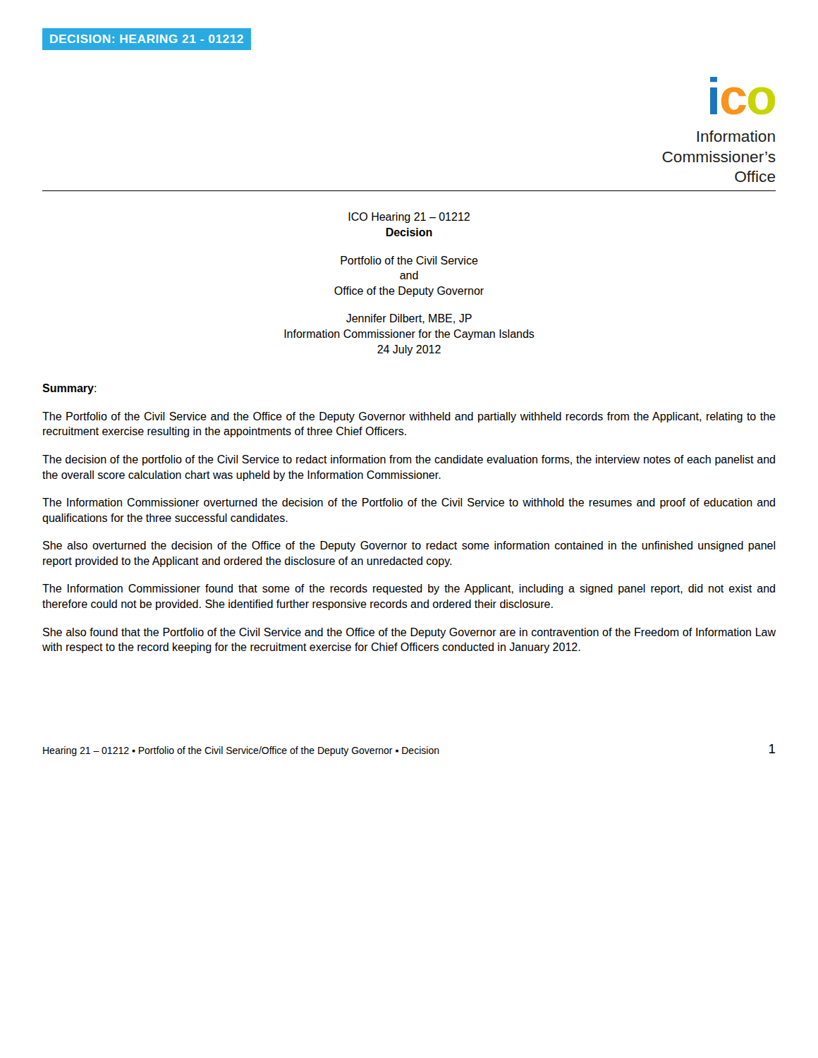DECISION: HEARING 21 - 01212
ico
Information
Commissioner’s
Office
ICO Hearing 21 – 01212
Decision
Portfolio of the Civil Service
and
Office of the Deputy Governor
Jennifer Dilbert, MBE, JP
Information Commissioner for the Cayman Islands
24 July 2012
Summary:
The Portfolio of the Civil Service and the Office of the Deputy Governor withheld and partially withheld records from the Applicant, relating to the recruitment exercise resulting in the appointments of three Chief Officers.
The decision of the portfolio of the Civil Service to redact information from the candidate evaluation forms, the interview notes of each panelist and the overall score calculation chart was upheld by the Information Commissioner.
The Information Commissioner overturned the decision of the Portfolio of the Civil Service to withhold the resumes and proof of education and qualifications for the three successful candidates.
She also overturned the decision of the Office of the Deputy Governor to redact some information contained in the unfinished unsigned panel report provided to the Applicant and ordered the disclosure of an unredacted copy.
The Information Commissioner found that some of the records requested by the Applicant, including a signed panel report, did not exist and therefore could not be provided. She identified further responsive records and ordered their disclosure.
She also found that the Portfolio of the Civil Service and the Office of the Deputy Governor are in contravention of the Freedom of Information Law with respect to the record keeping for the recruitment exercise for Chief Officers conducted in January 2012.
Hearing 21 – 01212 ▪ Portfolio of the Civil Service/Office of the Deputy Governor ▪ Decision 1